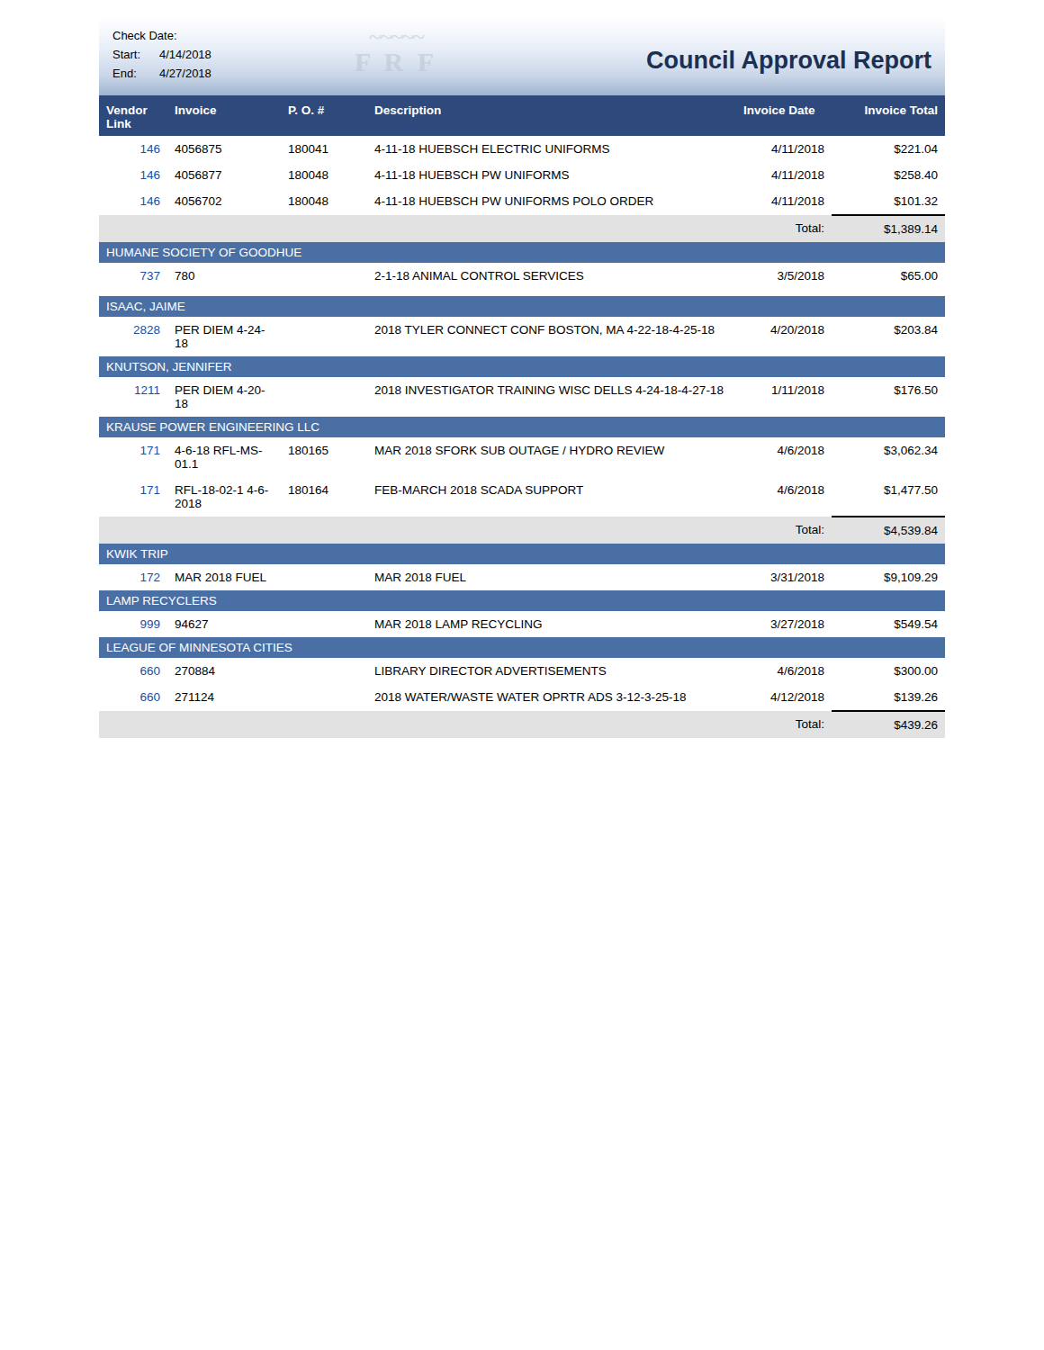Check Date:
Start: 4/14/2018
End: 4/27/2018
~~~~~
F R F
Council Approval Report
| Vendor Link | Invoice | P. O. # | Description | Invoice Date | Invoice Total |
| --- | --- | --- | --- | --- | --- |
| 146 | 4056875 | 180041 | 4-11-18 HUEBSCH ELECTRIC UNIFORMS | 4/11/2018 | $221.04 |
| 146 | 4056877 | 180048 | 4-11-18 HUEBSCH PW UNIFORMS | 4/11/2018 | $258.40 |
| 146 | 4056702 | 180048 | 4-11-18 HUEBSCH PW UNIFORMS POLO ORDER | 4/11/2018 | $101.32 |
| | | | | Total: | $1,389.14 |
| HUMANE SOCIETY OF GOODHUE |
| 737 | 780 | | 2-1-18 ANIMAL CONTROL SERVICES | 3/5/2018 | $65.00 |
| ISAAC, JAIME |
| 2828 | PER DIEM 4-24-18 | | 2018 TYLER CONNECT CONF BOSTON, MA 4-22-18-4-25-18 | 4/20/2018 | $203.84 |
| KNUTSON, JENNIFER |
| 1211 | PER DIEM 4-20-18 | | 2018 INVESTIGATOR TRAINING WISC DELLS 4-24-18-4-27-18 | 1/11/2018 | $176.50 |
| KRAUSE POWER ENGINEERING LLC |
| 171 | 4-6-18 RFL-MS-01.1 | 180165 | MAR 2018 SFORK SUB OUTAGE / HYDRO REVIEW | 4/6/2018 | $3,062.34 |
| 171 | RFL-18-02-1 4-6-2018 | 180164 | FEB-MARCH 2018 SCADA SUPPORT | 4/6/2018 | $1,477.50 |
| | | | | Total: | $4,539.84 |
| KWIK TRIP |
| 172 | MAR 2018 FUEL | | MAR 2018 FUEL | 3/31/2018 | $9,109.29 |
| LAMP RECYCLERS |
| 999 | 94627 | | MAR 2018 LAMP RECYCLING | 3/27/2018 | $549.54 |
| LEAGUE OF MINNESOTA CITIES |
| 660 | 270884 | | LIBRARY DIRECTOR ADVERTISEMENTS | 4/6/2018 | $300.00 |
| 660 | 271124 | | 2018 WATER/WASTE WATER OPRTR ADS 3-12-3-25-18 | 4/12/2018 | $139.26 |
| | | | | Total: | $439.26 |